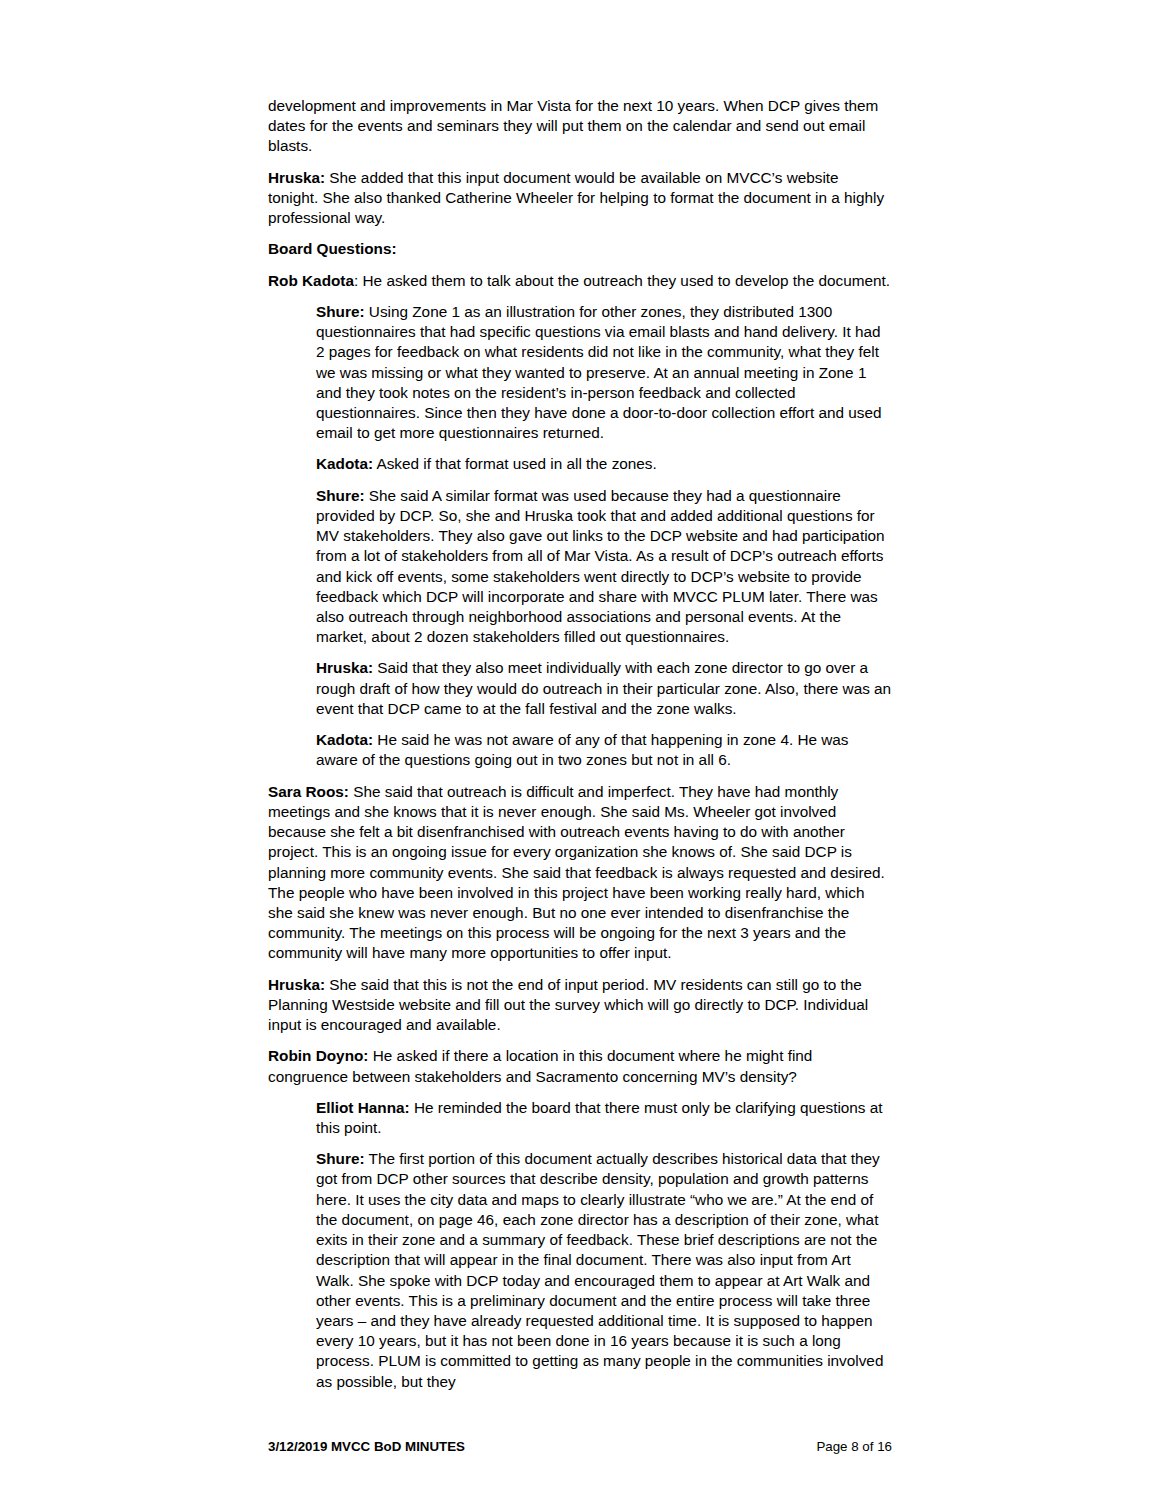development and improvements in Mar Vista for the next 10 years. When DCP gives them dates for the events and seminars they will put them on the calendar and send out email blasts.
Hruska: She added that this input document would be available on MVCC’s website tonight. She also thanked Catherine Wheeler for helping to format the document in a highly professional way.
Board Questions:
Rob Kadota: He asked them to talk about the outreach they used to develop the document.
Shure: Using Zone 1 as an illustration for other zones, they distributed 1300 questionnaires that had specific questions via email blasts and hand delivery. It had 2 pages for feedback on what residents did not like in the community, what they felt we was missing or what they wanted to preserve. At an annual meeting in Zone 1 and they took notes on the resident’s in-person feedback and collected questionnaires. Since then they have done a door-to-door collection effort and used email to get more questionnaires returned.
Kadota: Asked if that format used in all the zones.
Shure: She said A similar format was used because they had a questionnaire provided by DCP. So, she and Hruska took that and added additional questions for MV stakeholders. They also gave out links to the DCP website and had participation from a lot of stakeholders from all of Mar Vista. As a result of DCP’s outreach efforts and kick off events, some stakeholders went directly to DCP’s website to provide feedback which DCP will incorporate and share with MVCC PLUM later. There was also outreach through neighborhood associations and personal events. At the market, about 2 dozen stakeholders filled out questionnaires.
Hruska: Said that they also meet individually with each zone director to go over a rough draft of how they would do outreach in their particular zone. Also, there was an event that DCP came to at the fall festival and the zone walks.
Kadota: He said he was not aware of any of that happening in zone 4. He was aware of the questions going out in two zones but not in all 6.
Sara Roos: She said that outreach is difficult and imperfect. They have had monthly meetings and she knows that it is never enough. She said Ms. Wheeler got involved because she felt a bit disenfranchised with outreach events having to do with another project. This is an ongoing issue for every organization she knows of. She said DCP is planning more community events. She said that feedback is always requested and desired. The people who have been involved in this project have been working really hard, which she said she knew was never enough. But no one ever intended to disenfranchise the community. The meetings on this process will be ongoing for the next 3 years and the community will have many more opportunities to offer input.
Hruska: She said that this is not the end of input period. MV residents can still go to the Planning Westside website and fill out the survey which will go directly to DCP. Individual input is encouraged and available.
Robin Doyno: He asked if there a location in this document where he might find congruence between stakeholders and Sacramento concerning MV’s density?
Elliot Hanna: He reminded the board that there must only be clarifying questions at this point.
Shure: The first portion of this document actually describes historical data that they got from DCP other sources that describe density, population and growth patterns here. It uses the city data and maps to clearly illustrate “who we are.” At the end of the document, on page 46, each zone director has a description of their zone, what exits in their zone and a summary of feedback. These brief descriptions are not the description that will appear in the final document. There was also input from Art Walk. She spoke with DCP today and encouraged them to appear at Art Walk and other events. This is a preliminary document and the entire process will take three years – and they have already requested additional time. It is supposed to happen every 10 years, but it has not been done in 16 years because it is such a long process. PLUM is committed to getting as many people in the communities involved as possible, but they
3/12/2019 MVCC BoD MINUTES Page 8 of 16